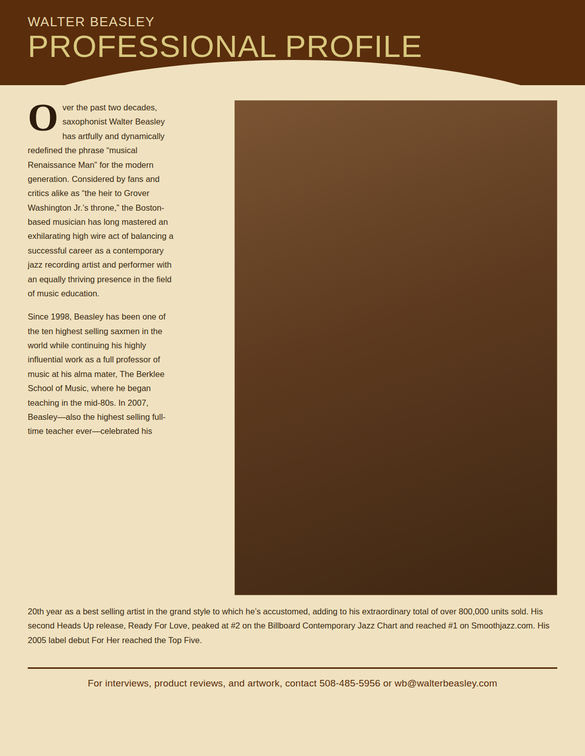Walter Beasley
Professional Profile
Over the past two decades, saxophonist Walter Beasley has artfully and dynamically redefined the phrase “musical Renaissance Man” for the modern generation. Considered by fans and critics alike as “the heir to Grover Washington Jr.’s throne,” the Boston-based musician has long mastered an exhilarating high wire act of balancing a successful career as a contemporary jazz recording artist and performer with an equally thriving presence in the field of music education.
Since 1998, Beasley has been one of the ten highest selling saxmen in the world while continuing his highly influential work as a full professor of music at his alma mater, The Berklee School of Music, where he began teaching in the mid-80s. In 2007, Beasley—also the highest selling full-time teacher ever—celebrated his
20th year as a best selling artist in the grand style to which he’s accustomed, adding to his extraordinary total of over 800,000 units sold. His second Heads Up release, Ready For Love, peaked at #2 on the Billboard Contemporary Jazz Chart and reached #1 on Smoothjazz.com. His 2005 label debut For Her reached the Top Five.
For interviews, product reviews, and artwork, contact 508-485-5956 or wb@walterbeasley.com